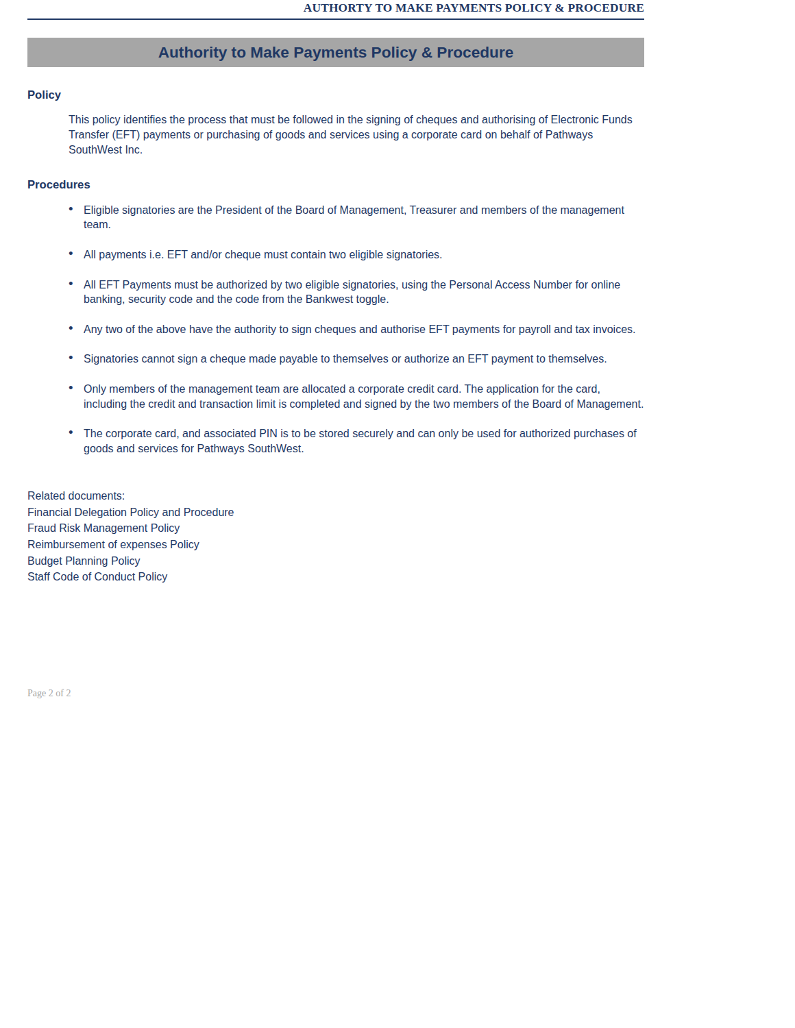AUTHORTY TO MAKE PAYMENTS POLICY & PROCEDURE
Authority to Make Payments Policy & Procedure
Policy
This policy identifies the process that must be followed in the signing of cheques and authorising of Electronic Funds Transfer (EFT) payments or purchasing of goods and services using a corporate card on behalf of Pathways SouthWest Inc.
Procedures
Eligible signatories are the President of the Board of Management, Treasurer and members of the management team.
All payments i.e. EFT and/or cheque must contain two eligible signatories.
All EFT Payments must be authorized by two eligible signatories, using the Personal Access Number for online banking, security code and the code from the Bankwest toggle.
Any two of the above have the authority to sign cheques and authorise EFT payments for payroll and tax invoices.
Signatories cannot sign a cheque made payable to themselves or authorize an EFT payment to themselves.
Only members of the management team are allocated a corporate credit card. The application for the card, including the credit and transaction limit is completed and signed by the two members of the Board of Management.
The corporate card, and associated PIN is to be stored securely and can only be used for authorized purchases of goods and services for Pathways SouthWest.
Related documents:
Financial Delegation Policy and Procedure
Fraud Risk Management Policy
Reimbursement of expenses Policy
Budget Planning Policy
Staff Code of Conduct Policy
Page 2 of 2